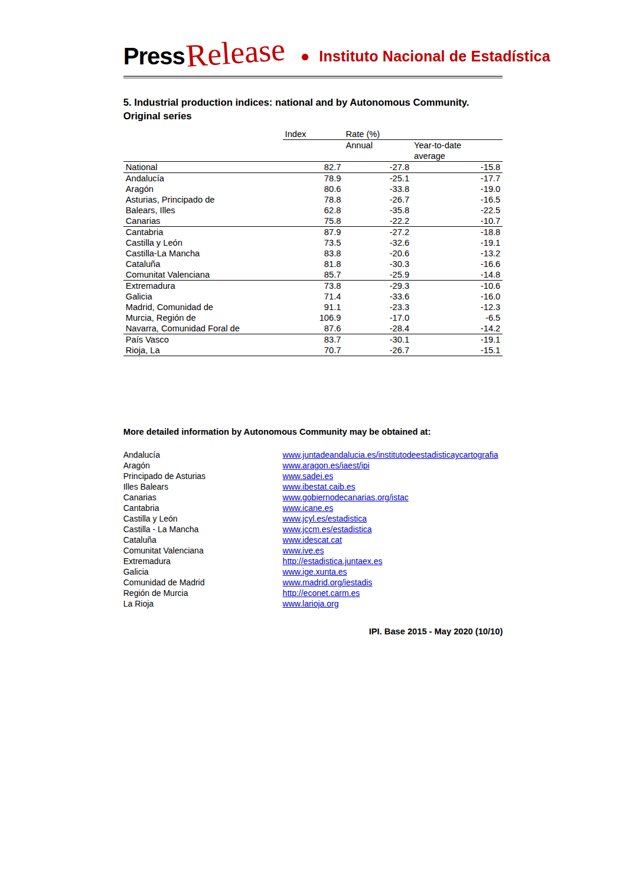Press Release ● Instituto Nacional de Estadística
5. Industrial production indices: national and by Autonomous Community. Original series
| | Index | Rate (%) |
| --- | --- | --- |
| | | Annual | Year-to-date |
| | | | average |
| National | 82.7 | -27.8 | -15.8 |
| Andalucía | 78.9 | -25.1 | -17.7 |
| Aragón | 80.6 | -33.8 | -19.0 |
| Asturias, Principado de | 78.8 | -26.7 | -16.5 |
| Balears, Illes | 62.8 | -35.8 | -22.5 |
| Canarias | 75.8 | -22.2 | -10.7 |
| Cantabria | 87.9 | -27.2 | -18.8 |
| Castilla y León | 73.5 | -32.6 | -19.1 |
| Castilla-La Mancha | 83.8 | -20.6 | -13.2 |
| Cataluña | 81.8 | -30.3 | -16.6 |
| Comunitat Valenciana | 85.7 | -25.9 | -14.8 |
| Extremadura | 73.8 | -29.3 | -10.6 |
| Galicia | 71.4 | -33.6 | -16.0 |
| Madrid, Comunidad de | 91.1 | -23.3 | -12.3 |
| Murcia, Región de | 106.9 | -17.0 | -6.5 |
| Navarra, Comunidad Foral de | 87.6 | -28.4 | -14.2 |
| País Vasco | 83.7 | -30.1 | -19.1 |
| Rioja, La | 70.7 | -26.7 | -15.1 |
More detailed information by Autonomous Community may be obtained at:
| Andalucía | www.juntadeandalucia.es/institutodeestadisticaycartografia |
| Aragón | www.aragon.es/iaest/ipi |
| Principado de Asturias | www.sadei.es |
| Illes Balears | www.ibestat.caib.es |
| Canarias | www.gobiernodecanarias.org/istac |
| Cantabria | www.icane.es |
| Castilla y León | www.jcyl.es/estadistica |
| Castilla - La Mancha | www.jccm.es/estadistica |
| Cataluña | www.idescat.cat |
| Comunitat Valenciana | www.ive.es |
| Extremadura | http://estadistica.juntaex.es |
| Galicia | www.ige.xunta.es |
| Comunidad de Madrid | www.madrid.org/iestadis |
| Región de Murcia | http://econet.carm.es |
| La Rioja | www.larioja.org |
IPI. Base 2015 - May 2020 (10/10)